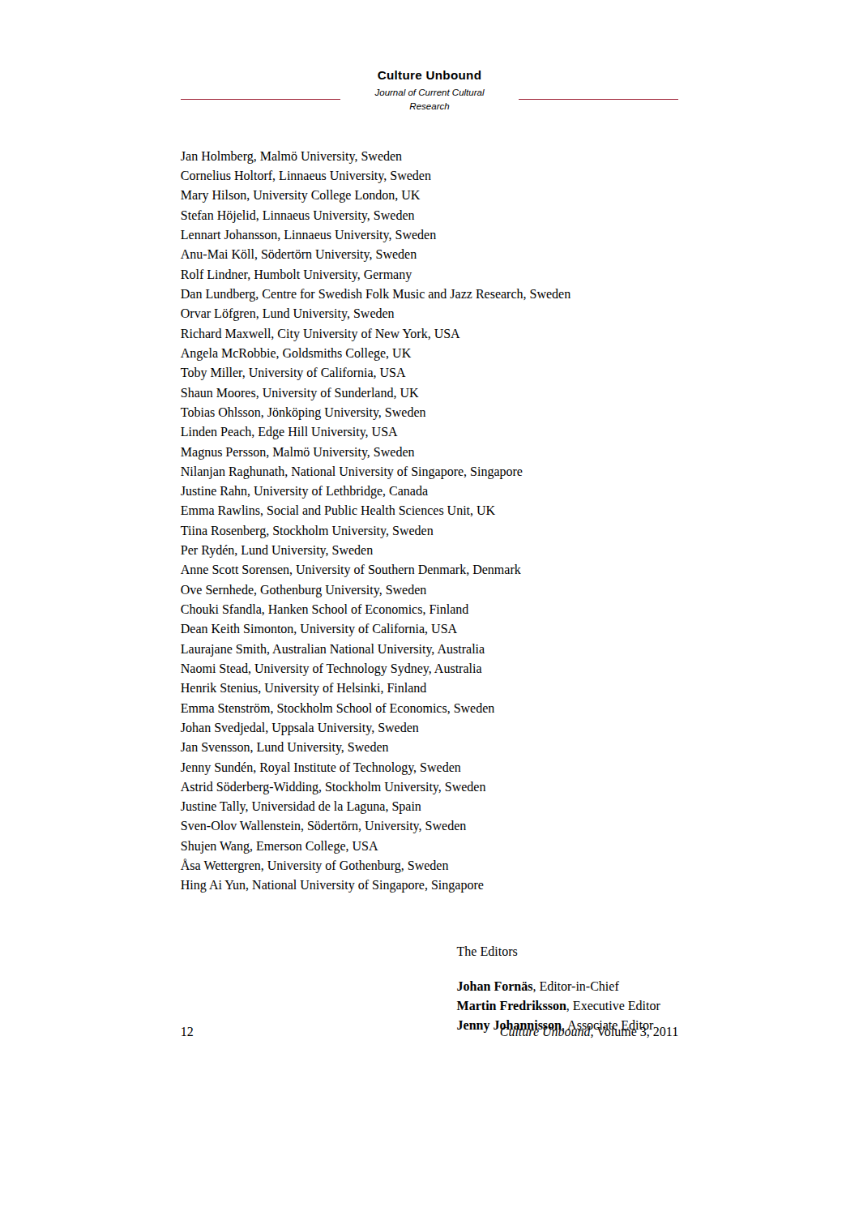Culture Unbound
Journal of Current Cultural Research
Jan Holmberg, Malmö University, Sweden
Cornelius Holtorf, Linnaeus University, Sweden
Mary Hilson, University College London, UK
Stefan Höjelid, Linnaeus University, Sweden
Lennart Johansson, Linnaeus University, Sweden
Anu-Mai Köll, Södertörn University, Sweden
Rolf Lindner, Humbolt University, Germany
Dan Lundberg, Centre for Swedish Folk Music and Jazz Research, Sweden
Orvar Löfgren, Lund University, Sweden
Richard Maxwell, City University of New York, USA
Angela McRobbie, Goldsmiths College, UK
Toby Miller, University of California, USA
Shaun Moores, University of Sunderland, UK
Tobias Ohlsson, Jönköping University, Sweden
Linden Peach, Edge Hill University, USA
Magnus Persson, Malmö University, Sweden
Nilanjan Raghunath, National University of Singapore, Singapore
Justine Rahn, University of Lethbridge, Canada
Emma Rawlins, Social and Public Health Sciences Unit, UK
Tiina Rosenberg, Stockholm University, Sweden
Per Rydén, Lund University, Sweden
Anne Scott Sorensen, University of Southern Denmark, Denmark
Ove Sernhede, Gothenburg University, Sweden
Chouki Sfandla, Hanken School of Economics, Finland
Dean Keith Simonton, University of California, USA
Laurajane Smith, Australian National University, Australia
Naomi Stead, University of Technology Sydney, Australia
Henrik Stenius, University of Helsinki, Finland
Emma Stenström, Stockholm School of Economics, Sweden
Johan Svedjedal, Uppsala University, Sweden
Jan Svensson, Lund University, Sweden
Jenny Sundén, Royal Institute of Technology, Sweden
Astrid Söderberg-Widding, Stockholm University, Sweden
Justine Tally, Universidad de la Laguna, Spain
Sven-Olov Wallenstein, Södertörn, University, Sweden
Shujen Wang, Emerson College, USA
Åsa Wettergren, University of Gothenburg, Sweden
Hing Ai Yun, National University of Singapore, Singapore
The Editors
Johan Fornäs, Editor-in-Chief
Martin Fredriksson, Executive Editor
Jenny Johannisson, Associate Editor
12 Culture Unbound, Volume 3, 2011